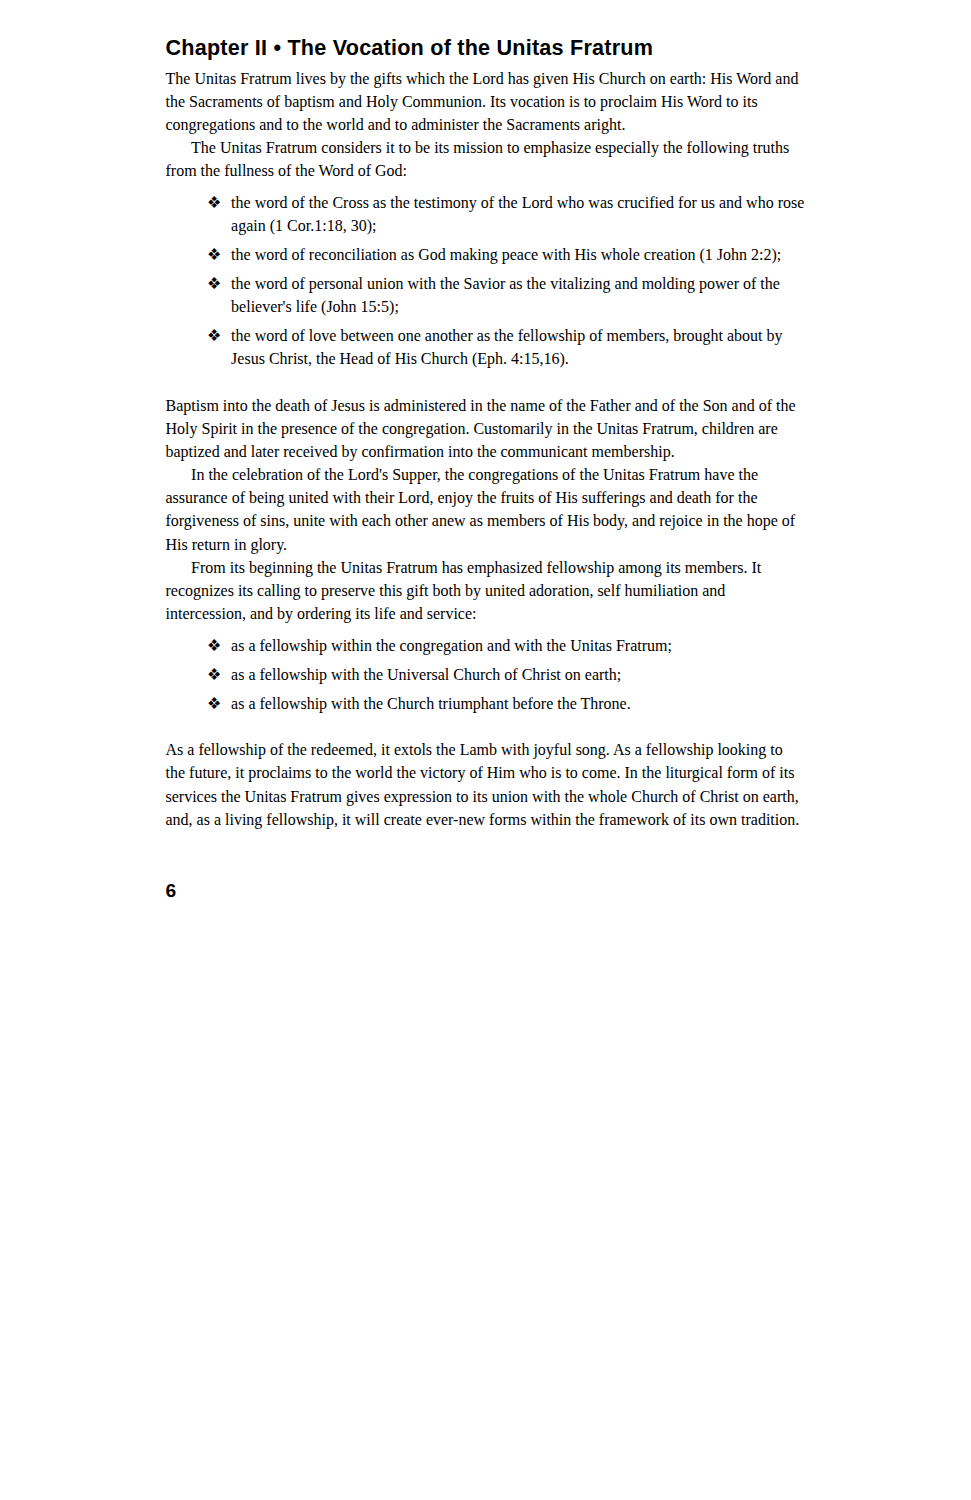Chapter II • The Vocation of the Unitas Fratrum
The Unitas Fratrum lives by the gifts which the Lord has given His Church on earth: His Word and the Sacraments of baptism and Holy Communion. Its vocation is to proclaim His Word to its congregations and to the world and to administer the Sacraments aright.
The Unitas Fratrum considers it to be its mission to emphasize especially the following truths from the fullness of the Word of God:
the word of the Cross as the testimony of the Lord who was crucified for us and who rose again (1 Cor.1:18, 30);
the word of reconciliation as God making peace with His whole creation (1 John 2:2);
the word of personal union with the Savior as the vitalizing and molding power of the believer's life (John 15:5);
the word of love between one another as the fellowship of members, brought about by Jesus Christ, the Head of His Church (Eph. 4:15,16).
Baptism into the death of Jesus is administered in the name of the Father and of the Son and of the Holy Spirit in the presence of the congregation. Customarily in the Unitas Fratrum, children are baptized and later received by confirmation into the communicant membership.
In the celebration of the Lord's Supper, the congregations of the Unitas Fratrum have the assurance of being united with their Lord, enjoy the fruits of His sufferings and death for the forgiveness of sins, unite with each other anew as members of His body, and rejoice in the hope of His return in glory.
From its beginning the Unitas Fratrum has emphasized fellowship among its members. It recognizes its calling to preserve this gift both by united adoration, self humiliation and intercession, and by ordering its life and service:
as a fellowship within the congregation and with the Unitas Fratrum;
as a fellowship with the Universal Church of Christ on earth;
as a fellowship with the Church triumphant before the Throne.
As a fellowship of the redeemed, it extols the Lamb with joyful song. As a fellowship looking to the future, it proclaims to the world the victory of Him who is to come. In the liturgical form of its services the Unitas Fratrum gives expression to its union with the whole Church of Christ on earth, and, as a living fellowship, it will create ever-new forms within the framework of its own tradition.
6